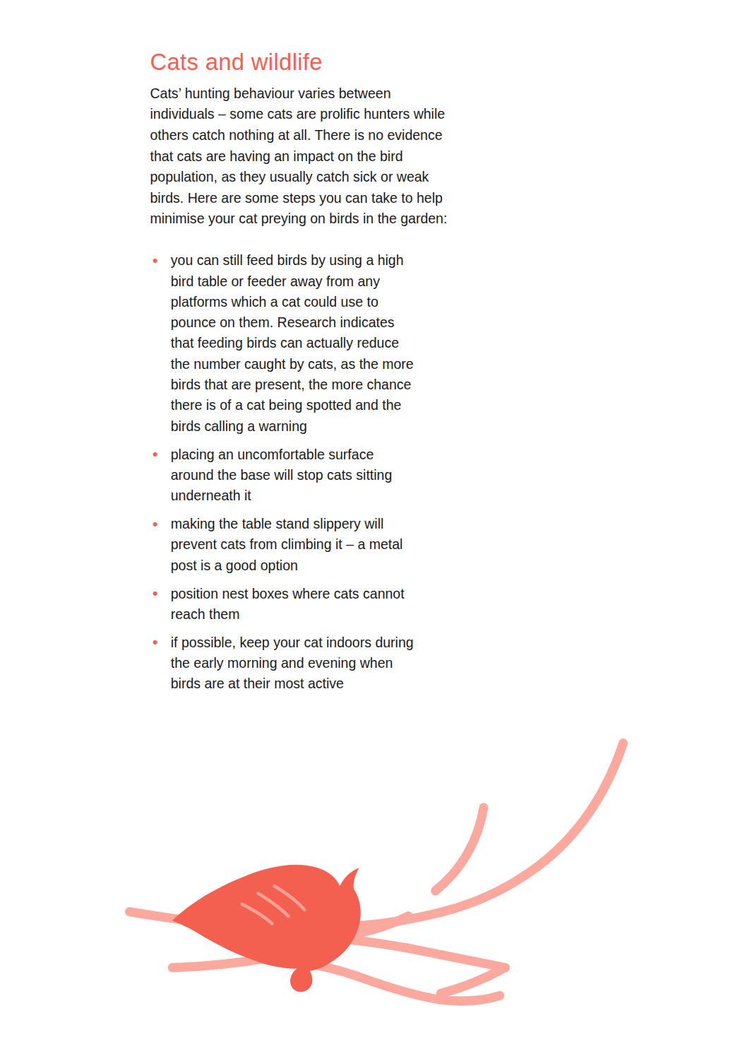Cats and wildlife
Cats’ hunting behaviour varies between individuals – some cats are prolific hunters while others catch nothing at all. There is no evidence that cats are having an impact on the bird population, as they usually catch sick or weak birds. Here are some steps you can take to help minimise your cat preying on birds in the garden:
you can still feed birds by using a high bird table or feeder away from any platforms which a cat could use to pounce on them. Research indicates that feeding birds can actually reduce the number caught by cats, as the more birds that are present, the more chance there is of a cat being spotted and the birds calling a warning
placing an uncomfortable surface around the base will stop cats sitting underneath it
making the table stand slippery will prevent cats from climbing it – a metal post is a good option
position nest boxes where cats cannot reach them
if possible, keep your cat indoors during the early morning and evening when birds are at their most active